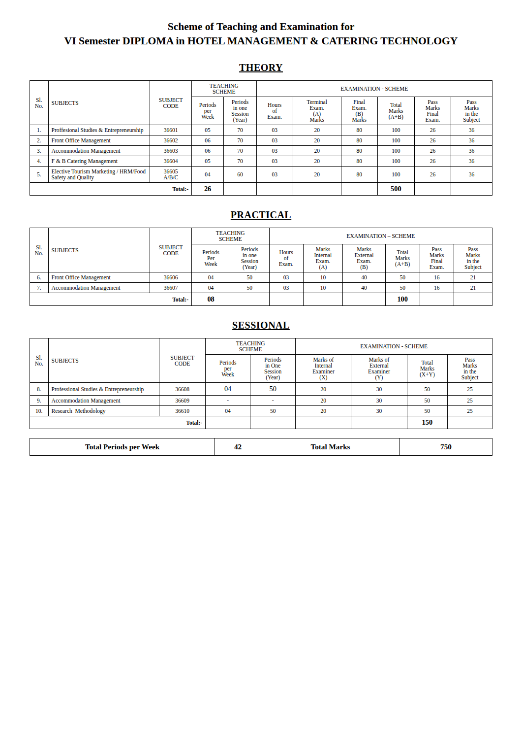Scheme of Teaching and Examination for
VI Semester DIPLOMA in HOTEL MANAGEMENT & CATERING TECHNOLOGY
THEORY
| Sl. No. | SUBJECTS | SUBJECT CODE | TEACHING SCHEME | EXAMINATION - SCHEME |
| --- | --- | --- | --- | --- |
| Periods per Week | Periods in one Session (Year) | Hours of Exam. | Terminal Exam. (A) Marks | Final Exam. (B) Marks | Total Marks (A+B) | Pass Marks Final Exam. | Pass Marks in the Subject |
| 1. | Proffesional Studies & Entrepreneurship | 36601 | 05 | 70 | 03 | 20 | 80 | 100 | 26 | 36 |
| 2. | Front Office Management | 36602 | 06 | 70 | 03 | 20 | 80 | 100 | 26 | 36 |
| 3. | Accommodation Management | 36603 | 06 | 70 | 03 | 20 | 80 | 100 | 26 | 36 |
| 4. | F & B Catering Management | 36604 | 05 | 70 | 03 | 20 | 80 | 100 | 26 | 36 |
| 5. | Elective Tourism Marketing / HRM/Food Safety and Quality | 36605 A/B/C | 04 | 60 | 03 | 20 | 80 | 100 | 26 | 36 |
| Total:- | 26 | | | | | 500 | | |
PRACTICAL
| Sl. No. | SUBJECTS | SUBJECT CODE | TEACHING SCHEME | EXAMINATION – SCHEME |
| --- | --- | --- | --- | --- |
| Periods Per Week | Periods in one Session (Year) | Hours of Exam. | Marks Internal Exam. (A) | Marks External Exam. (B) | Total Marks (A+B) | Pass Marks Final Exam. | Pass Marks in the Subject |
| 6. | Front Office Management | 36606 | 04 | 50 | 03 | 10 | 40 | 50 | 16 | 21 |
| 7. | Accommodation Management | 36607 | 04 | 50 | 03 | 10 | 40 | 50 | 16 | 21 |
| Total:- | 08 | | | | | 100 | | |
SESSIONAL
| Sl. No. | SUBJECTS | SUBJECT CODE | TEACHING SCHEME | EXAMINATION - SCHEME |
| --- | --- | --- | --- | --- |
| Periods per Week | Periods in One Session (Year) | Marks of Internal Examiner (X) | Marks of External Examiner (Y) | Total Marks (X+Y) | Pass Marks in the Subject |
| 8. | Professional Studies & Entrepreneurship | 36608 | 04 | 50 | 20 | 30 | 50 | 25 |
| 9. | Accommodation Management | 36609 | - | - | 20 | 30 | 50 | 25 |
| 10. | Research Methodology | 36610 | 04 | 50 | 20 | 30 | 50 | 25 |
| Total:- | | | | | 150 | |
| Total Periods per Week | 42 | Total Marks | 750 |